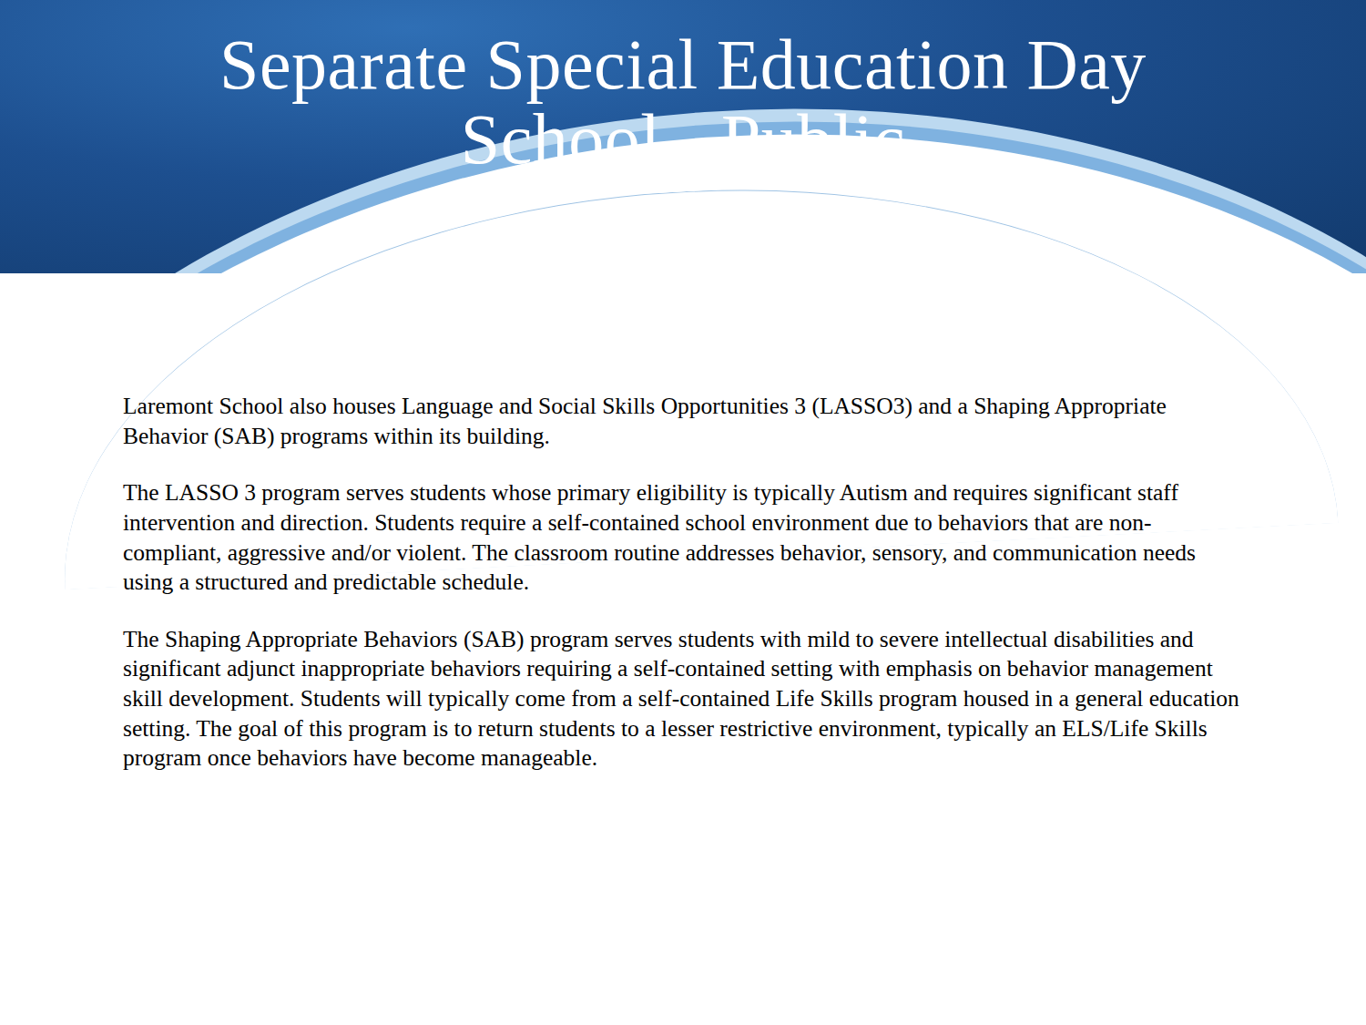Separate Special Education Day
School - Public
Laremont School also houses Language and Social Skills Opportunities 3 (LASSO3) and a Shaping Appropriate Behavior (SAB) programs within its building.
The LASSO 3 program serves students whose primary eligibility is typically Autism and requires significant staff intervention and direction. Students require a self-contained school environment due to behaviors that are non-compliant, aggressive and/or violent. The classroom routine addresses behavior, sensory, and communication needs using a structured and predictable schedule.
The Shaping Appropriate Behaviors (SAB) program serves students with mild to severe intellectual disabilities and significant adjunct inappropriate behaviors requiring a self-contained setting with emphasis on behavior management skill development. Students will typically come from a self-contained Life Skills program housed in a general education setting. The goal of this program is to return students to a lesser restrictive environment, typically an ELS/Life Skills program once behaviors have become manageable.